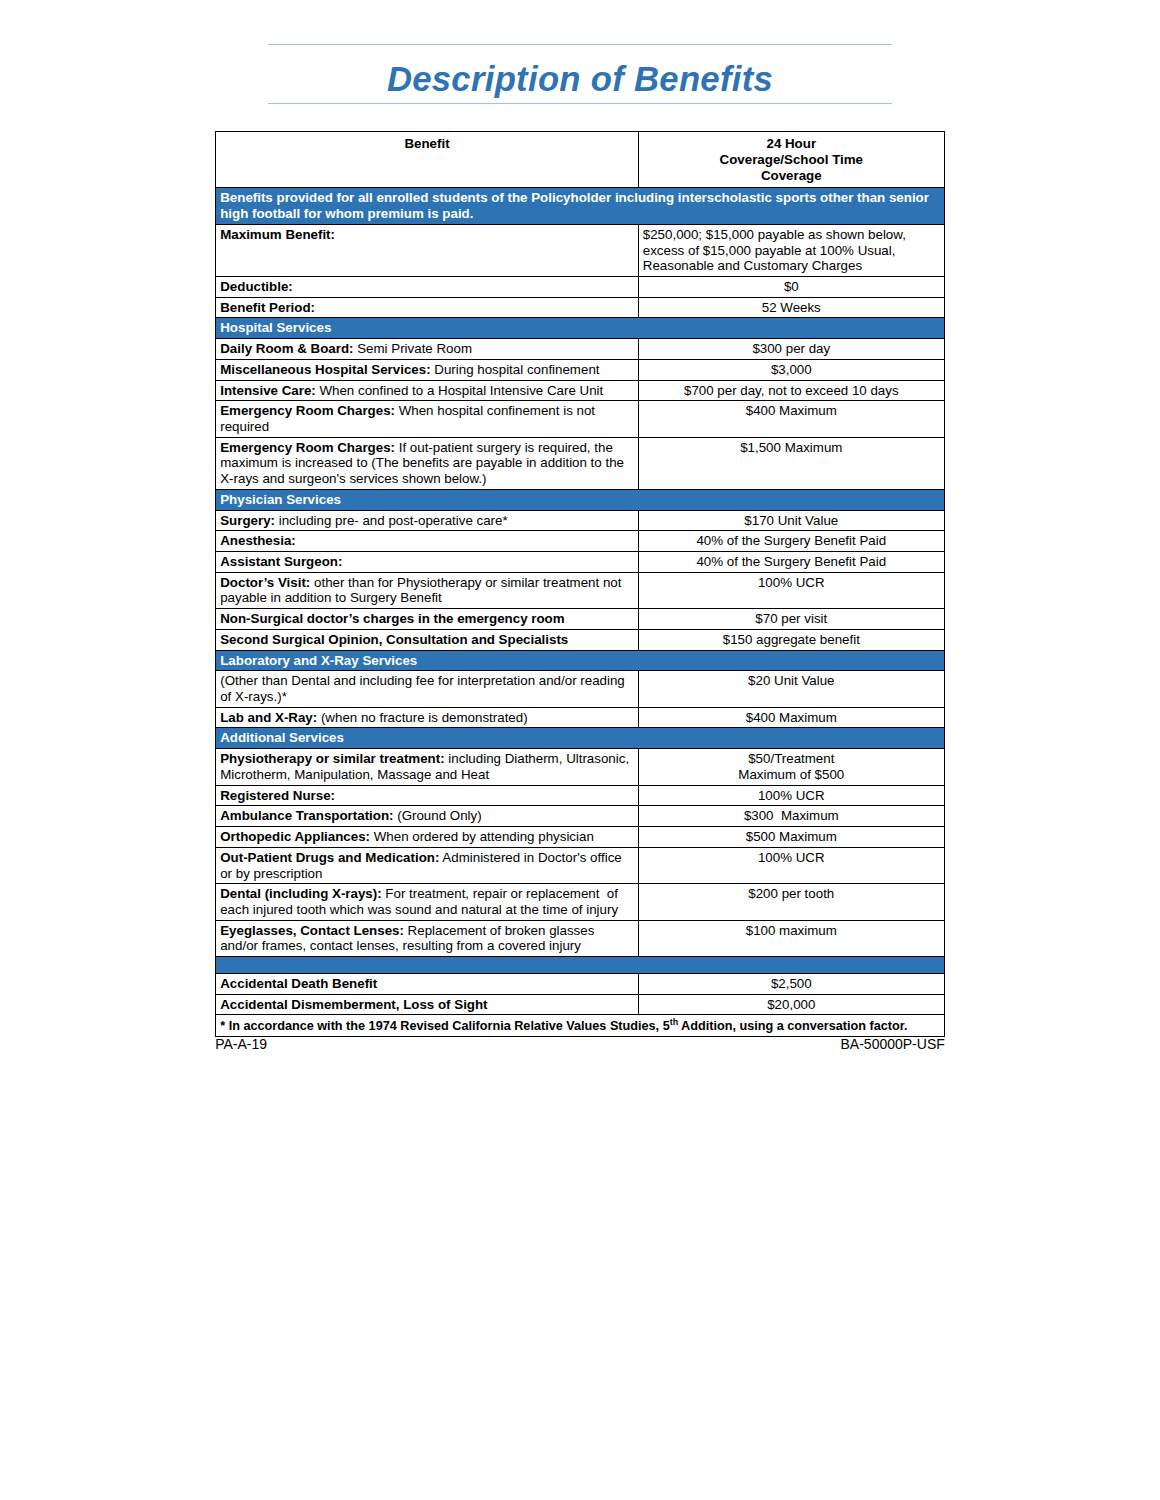Description of Benefits
| Benefit | 24 Hour Coverage/School Time Coverage |
| --- | --- |
| Benefits provided for all enrolled students of the Policyholder including interscholastic sports other than senior high football for whom premium is paid. |
| Maximum Benefit: | $250,000; $15,000 payable as shown below, excess of $15,000 payable at 100% Usual, Reasonable and Customary Charges |
| Deductible: | $0 |
| Benefit Period: | 52 Weeks |
| Hospital Services |
| Daily Room & Board: Semi Private Room | $300 per day |
| Miscellaneous Hospital Services: During hospital confinement | $3,000 |
| Intensive Care: When confined to a Hospital Intensive Care Unit | $700 per day, not to exceed 10 days |
| Emergency Room Charges: When hospital confinement is not required | $400 Maximum |
| Emergency Room Charges: If out-patient surgery is required, the maximum is increased to (The benefits are payable in addition to the X-rays and surgeon's services shown below.) | $1,500 Maximum |
| Physician Services |
| Surgery: including pre- and post-operative care* | $170 Unit Value |
| Anesthesia: | 40% of the Surgery Benefit Paid |
| Assistant Surgeon: | 40% of the Surgery Benefit Paid |
| Doctor’s Visit: other than for Physiotherapy or similar treatment not payable in addition to Surgery Benefit | 100% UCR |
| Non-Surgical doctor’s charges in the emergency room | $70 per visit |
| Second Surgical Opinion, Consultation and Specialists | $150 aggregate benefit |
| Laboratory and X-Ray Services |
| (Other than Dental and including fee for interpretation and/or reading of X-rays.)* | $20 Unit Value |
| Lab and X-Ray: (when no fracture is demonstrated) | $400 Maximum |
| Additional Services |
| Physiotherapy or similar treatment: including Diatherm, Ultrasonic, Microtherm, Manipulation, Massage and Heat | $50/Treatment Maximum of $500 |
| Registered Nurse: | 100% UCR |
| Ambulance Transportation: (Ground Only) | $300 Maximum |
| Orthopedic Appliances: When ordered by attending physician | $500 Maximum |
| Out-Patient Drugs and Medication: Administered in Doctor's office or by prescription | 100% UCR |
| Dental (including X-rays): For treatment, repair or replacement of each injured tooth which was sound and natural at the time of injury | $200 per tooth |
| Eyeglasses, Contact Lenses: Replacement of broken glasses and/or frames, contact lenses, resulting from a covered injury | $100 maximum |
| Accidental Death Benefit | $2,500 |
| Accidental Dismemberment, Loss of Sight | $20,000 |
| * In accordance with the 1974 Revised California Relative Values Studies, 5 th Addition, using a conversation factor. |
PA-A-19 BA-50000P-USF